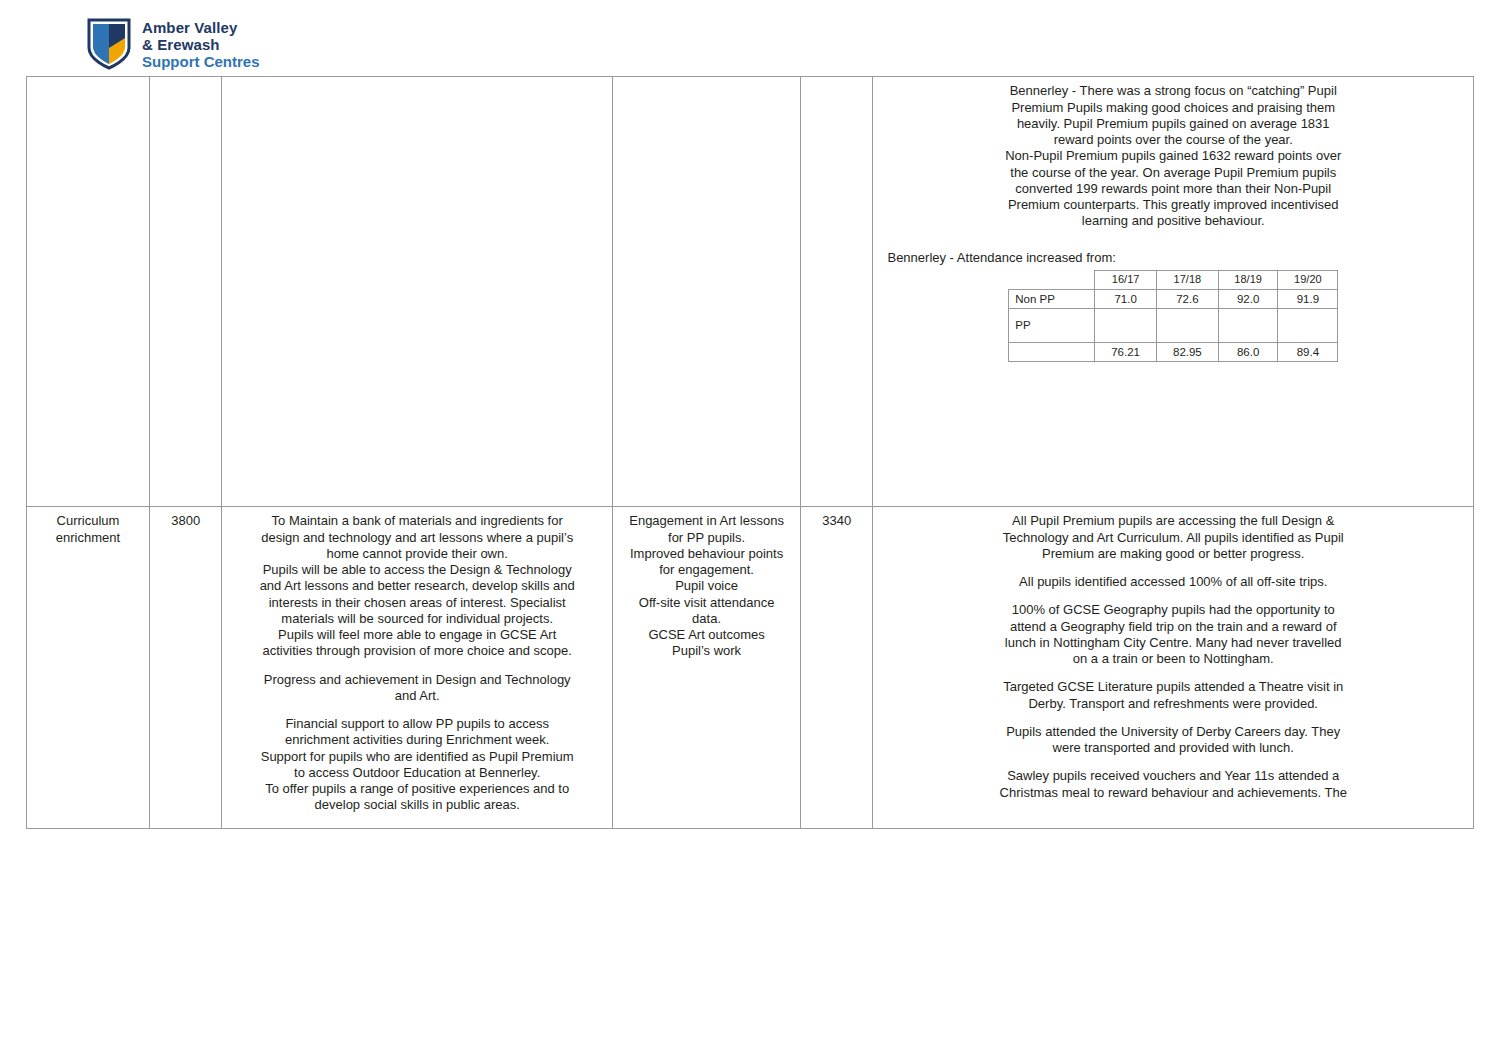Amber Valley
& Erewash
Support Centres
| | | | | | Bennerley - There was a strong focus on “catching” Pupil Premium Pupils making good choices and praising them heavily. Pupil Premium pupils gained on average 1831 reward points over the course of the year. Non-Pupil Premium pupils gained 1632 reward points over the course of the year. On average Pupil Premium pupils converted 199 rewards point more than their Non-Pupil Premium counterparts. This greatly improved incentivised learning and positive behaviour. Bennerley - Attendance increased from: / / 16/17 / 17/18 / 18/19 / 19/20 / / Non PP / 71.0 / 72.6 / 92.0 / 91.9 / / PP / / / / / / / 76.21 / 82.95 / 86.0 / 89.4 / |
| Curriculum enrichment | 3800 | To Maintain a bank of materials and ingredients for design and technology and art lessons where a pupil’s home cannot provide their own. Pupils will be able to access the Design & Technology and Art lessons and better research, develop skills and interests in their chosen areas of interest. Specialist materials will be sourced for individual projects. Pupils will feel more able to engage in GCSE Art activities through provision of more choice and scope. Progress and achievement in Design and Technology and Art. Financial support to allow PP pupils to access enrichment activities during Enrichment week. Support for pupils who are identified as Pupil Premium to access Outdoor Education at Bennerley. To offer pupils a range of positive experiences and to develop social skills in public areas. | Engagement in Art lessons for PP pupils. Improved behaviour points for engagement. Pupil voice Off-site visit attendance data. GCSE Art outcomes Pupil’s work | 3340 | All Pupil Premium pupils are accessing the full Design & Technology and Art Curriculum. All pupils identified as Pupil Premium are making good or better progress. All pupils identified accessed 100% of all off-site trips. 100% of GCSE Geography pupils had the opportunity to attend a Geography field trip on the train and a reward of lunch in Nottingham City Centre. Many had never travelled on a a train or been to Nottingham. Targeted GCSE Literature pupils attended a Theatre visit in Derby. Transport and refreshments were provided. Pupils attended the University of Derby Careers day. They were transported and provided with lunch. Sawley pupils received vouchers and Year 11s attended a Christmas meal to reward behaviour and achievements. The |